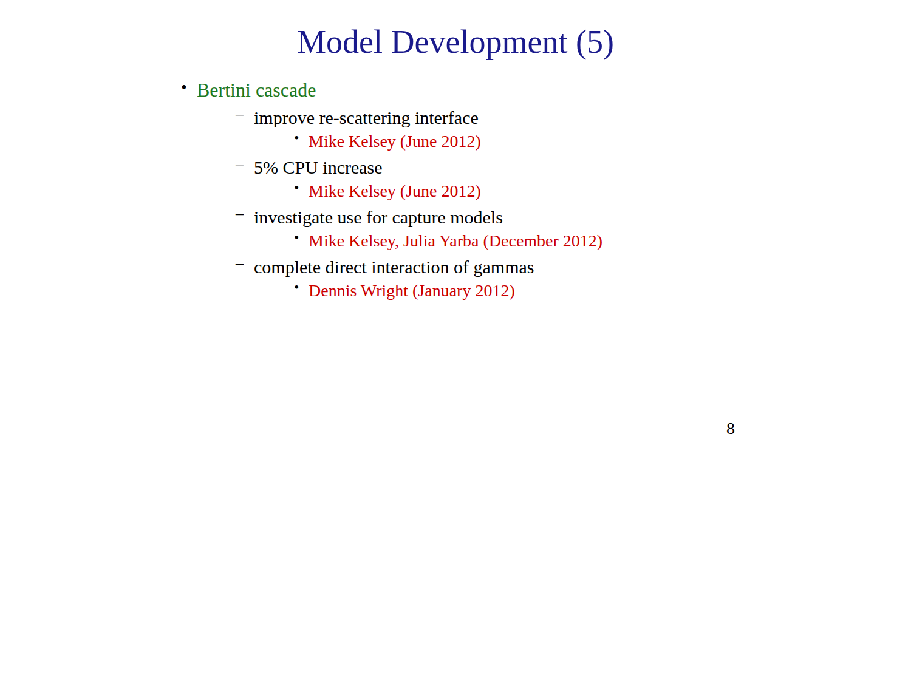Model Development (5)
Bertini cascade
improve re-scattering interface
Mike Kelsey (June 2012)
5% CPU increase
Mike Kelsey (June 2012)
investigate use for capture models
Mike Kelsey, Julia Yarba (December 2012)
complete direct interaction of gammas
Dennis Wright (January 2012)
8